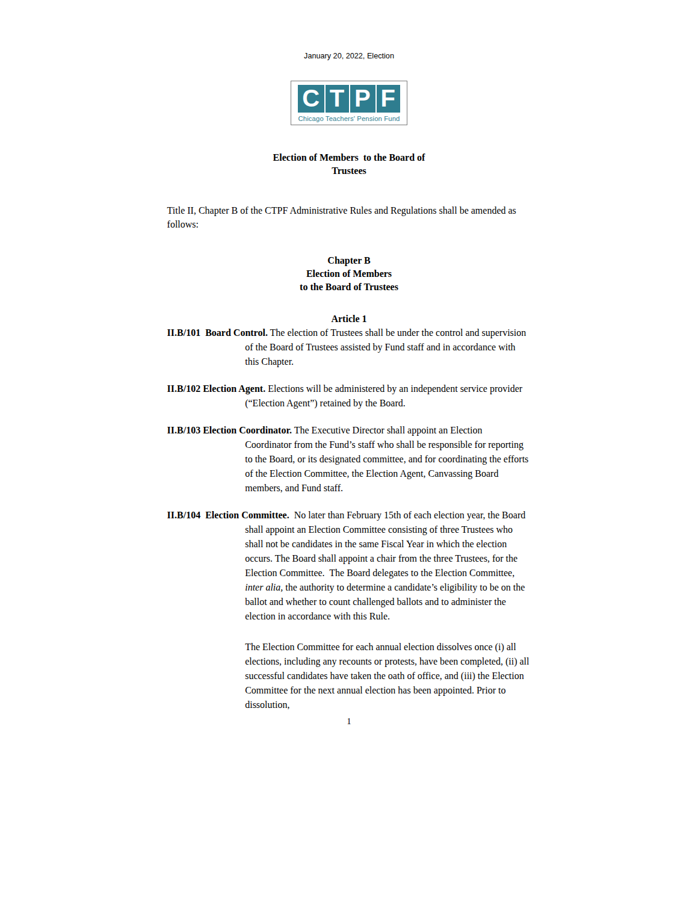January 20, 2022, Election
CTPF
Chicago Teachers' Pension Fund
Election of Members to the Board of
Trustees
Title II, Chapter B of the CTPF Administrative Rules and Regulations shall be amended as follows:
Chapter B
Election of Members
to the Board of Trustees
Article 1
II.B/101 Board Control. The election of Trustees shall be under the control and supervision of the Board of Trustees assisted by Fund staff and in accordance with this Chapter.
II.B/102 Election Agent. Elections will be administered by an independent service provider (“Election Agent”) retained by the Board.
II.B/103 Election Coordinator. The Executive Director shall appoint an Election Coordinator from the Fund’s staff who shall be responsible for reporting to the Board, or its designated committee, and for coordinating the efforts of the Election Committee, the Election Agent, Canvassing Board members, and Fund staff.
II.B/104 Election Committee. No later than February 15th of each election year, the Board shall appoint an Election Committee consisting of three Trustees who shall not be candidates in the same Fiscal Year in which the election occurs. The Board shall appoint a chair from the three Trustees, for the Election Committee. The Board delegates to the Election Committee, inter alia, the authority to determine a candidate’s eligibility to be on the ballot and whether to count challenged ballots and to administer the election in accordance with this Rule.
The Election Committee for each annual election dissolves once (i) all elections, including any recounts or protests, have been completed, (ii) all successful candidates have taken the oath of office, and (iii) the Election Committee for the next annual election has been appointed. Prior to dissolution,
1